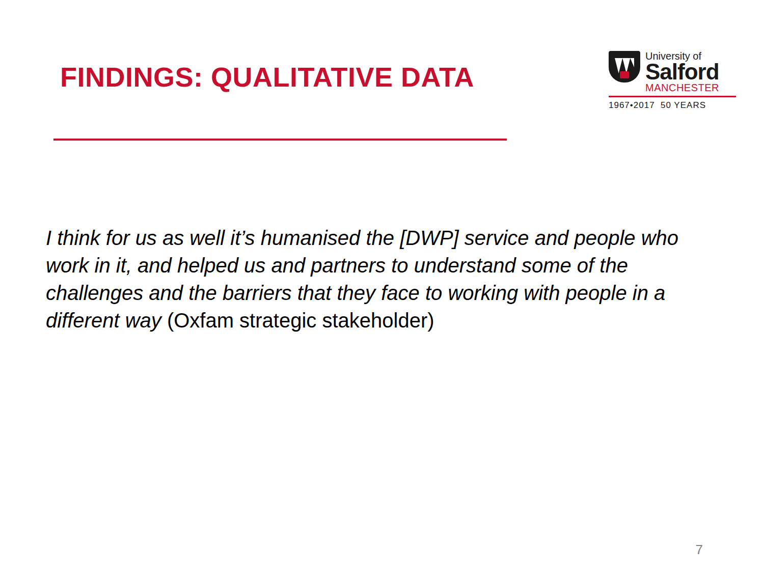FINDINGS: QUALITATIVE DATA
University of
Salford
MANCHESTER
1967•2017 50 YEARS
I think for us as well it’s humanised the [DWP] service and people who work in it, and helped us and partners to understand some of the challenges and the barriers that they face to working with people in a different way (Oxfam strategic stakeholder)
7